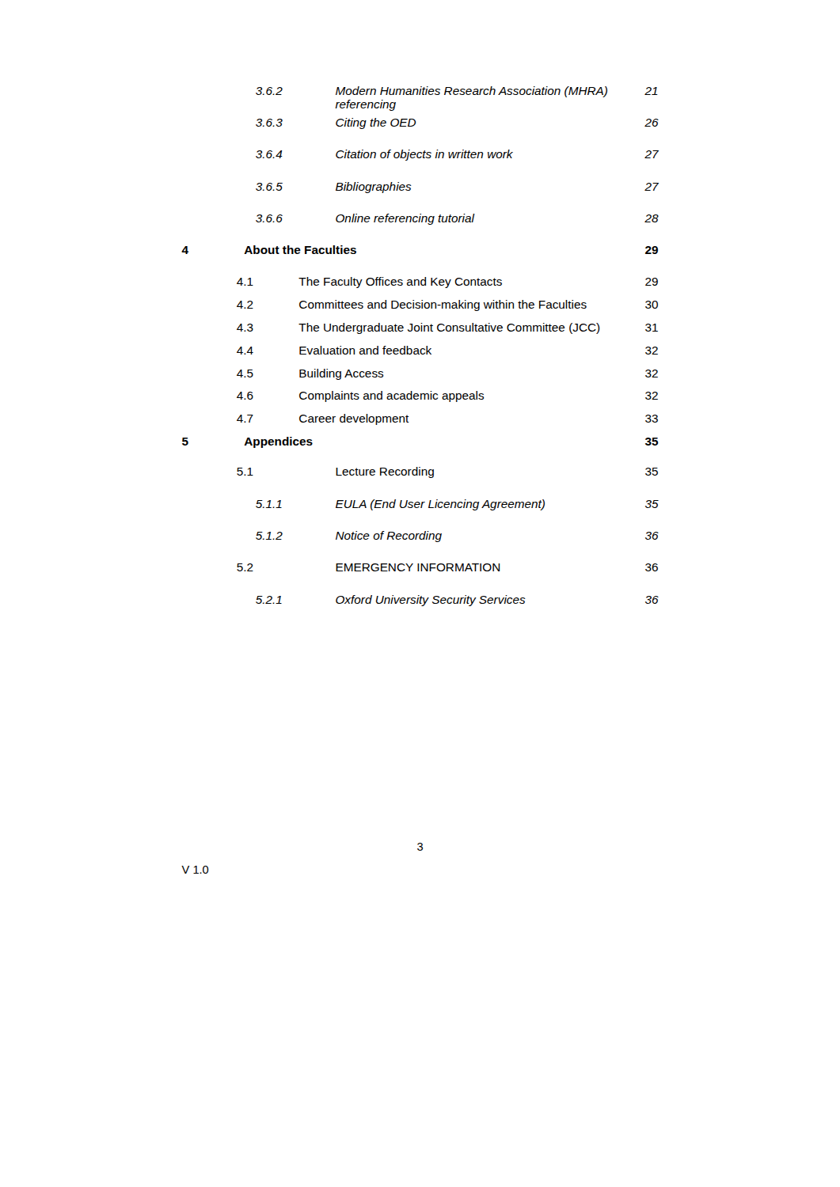| | 3.6.2 | Modern Humanities Research Association (MHRA) referencing | 21 |
| | 3.6.3 | Citing the OED | 26 |
| | 3.6.4 | Citation of objects in written work | 27 |
| | 3.6.5 | Bibliographies | 27 |
| | 3.6.6 | Online referencing tutorial | 28 |
| 4 | About the Faculties | 29 |
| | 4.1 | The Faculty Offices and Key Contacts | 29 |
| | 4.2 | Committees and Decision-making within the Faculties | 30 |
| | 4.3 | The Undergraduate Joint Consultative Committee (JCC) | 31 |
| | 4.4 | Evaluation and feedback | 32 |
| | 4.5 | Building Access | 32 |
| | 4.6 | Complaints and academic appeals | 32 |
| | 4.7 | Career development | 33 |
| 5 | Appendices | 35 |
| | 5.1 | Lecture Recording | 35 |
| | 5.1.1 | EULA (End User Licencing Agreement) | 35 |
| | 5.1.2 | Notice of Recording | 36 |
| | 5.2 | EMERGENCY INFORMATION | 36 |
| | 5.2.1 | Oxford University Security Services | 36 |
3
V 1.0